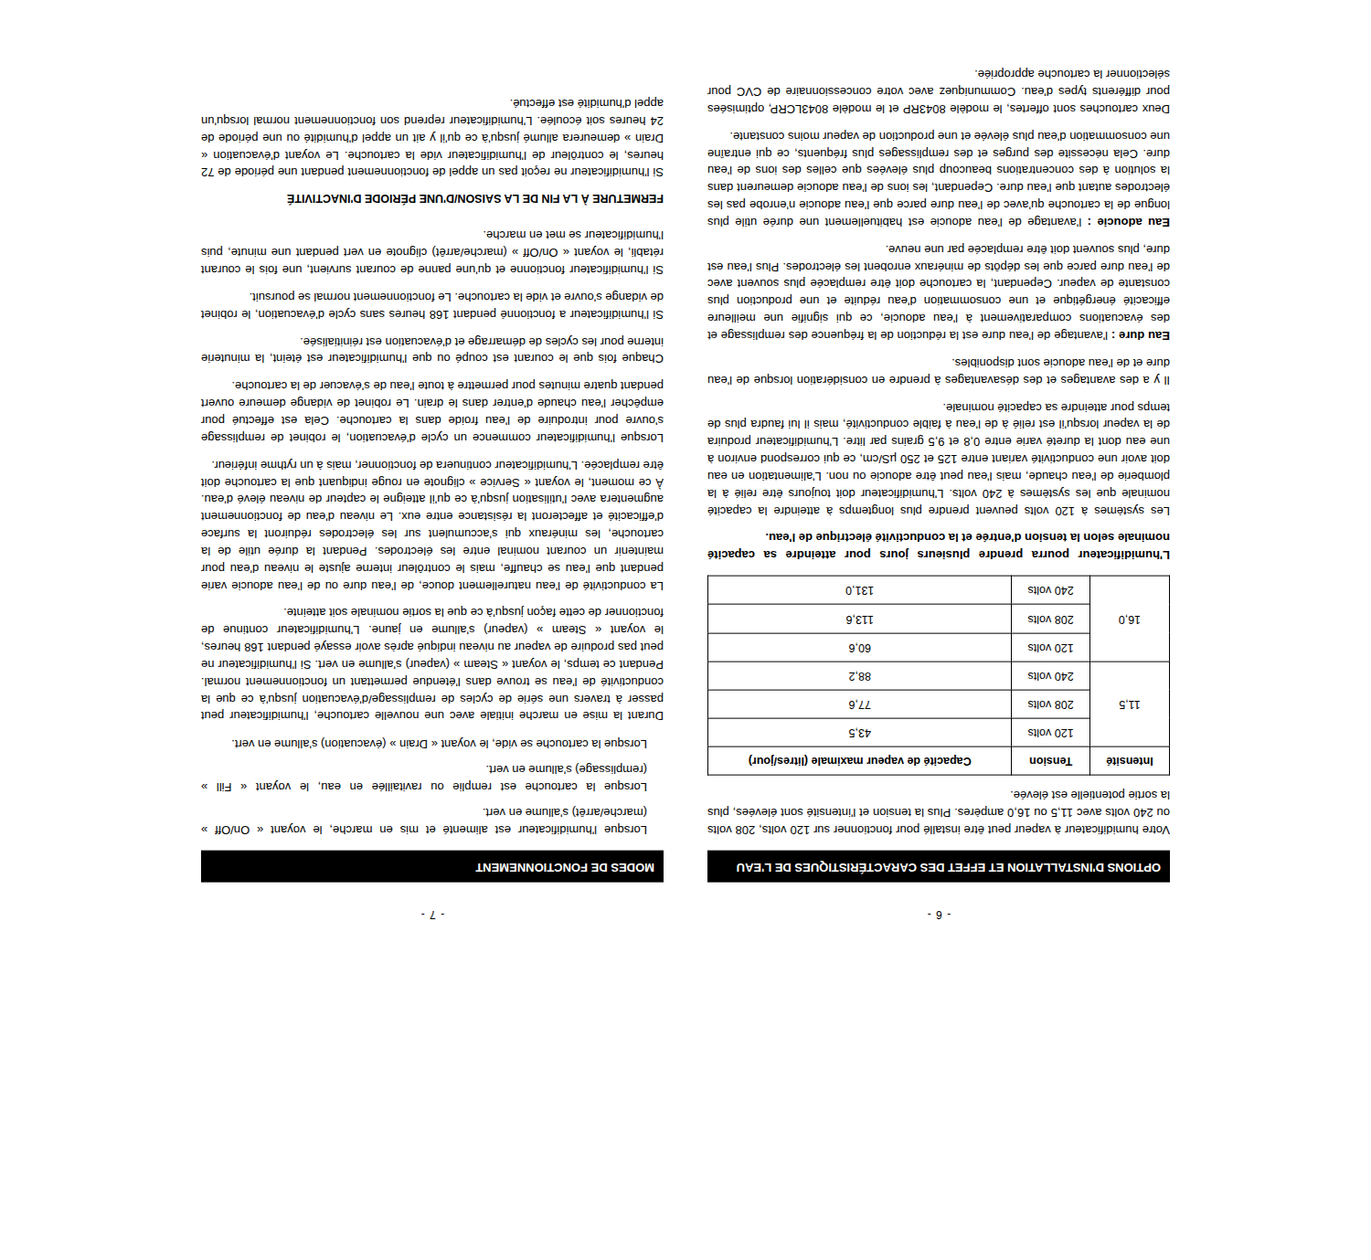- 6 -
OPTIONS D'INSTALLATION ET EFFET DES CARACTÉRISTIQUES DE L'EAU
Votre humidificateur à vapeur peut être installé pour fonctionner sur 120 volts, 208 volts ou 240 volts avec 11,5 ou 16,0 ampères. Plus la tension et l'intensité sont élevées, plus la sortie potentielle est élevée.
| Intensité | Tension | Capacité de vapeur maximale (litres/jour) |
| --- | --- | --- |
| 11,5 | 120 volts | 43,5 |
| 208 volts | 77,6 |
| 240 volts | 88,2 |
| 16,0 | 120 volts | 60,6 |
| 208 volts | 113,6 |
| 240 volts | 131,0 |
L'humidificateur pourra prendre plusieurs jours pour atteindre sa capacité nominale selon la tension d'entrée et la conductivité électrique de l'eau.
Les systèmes à 120 volts peuvent prendre plus longtemps à atteindre la capacité nominale que les systèmes à 240 volts. L'humidificateur doit toujours être relié à la plomberie de l'eau chaude, mais l'eau peut être adoucie ou non. L'alimentation en eau doit avoir une conductivité variant entre 125 et 250 µS/cm, ce qui correspond environ à une eau dont la dureté varie entre 0,8 et 9,5 grains par litre. L'humidificateur produira de la vapeur lorsqu'il est relié à de l'eau à faible conductivité, mais il lui faudra plus de temps pour atteindre sa capacité nominale.
Il y a des avantages et des désavantages à prendre en considération lorsque de l'eau dure et de l'eau adoucie sont disponibles.
Eau dure : l'avantage de l'eau dure est la réduction de la fréquence des remplissage et des évacuations comparativement à l'eau adoucie, ce qui signifie une meilleure efficacité énergétique et une consommation d'eau réduite et une production plus constante de vapeur. Cependant, la cartouche doit être remplacée plus souvent avec de l'eau dure parce que les dépôts de minéraux enrobent les électrodes. Plus l'eau est dure, plus souvent doit être remplacée par une neuve.
Eau adoucie : l'avantage de l'eau adoucie est habituellement une durée utile plus longue de la cartouche qu'avec de l'eau dure parce que l'eau adoucie n'enrobe pas les électrodes autant que l'eau dure. Cependant, les ions de l'eau adoucie demeurent dans la solution à des concentrations beaucoup plus élevées que celles des ions de l'eau dure. Cela nécessite des purges et des remplissages plus fréquents, ce qui entraîne une consommation d'eau plus élevée et une production de vapeur moins constante.
Deux cartouches sont offertes, le modèle 8043RP et le modèle 8043LCRP, optimisées pour différents types d'eau. Communiquez avec votre concessionnaire de CVC pour sélectionner la cartouche appropriée.
- 7 -
MODES DE FONCTIONNEMENT
Lorsque l'humidificateur est alimenté et mis en marche, le voyant « On/Off » (marche/arrêt) s'allume en vert.
Lorsque la cartouche est remplie ou ravitaillée en eau, le voyant « Fill » (remplissage) s'allume en vert.
Lorsque la cartouche se vide, le voyant « Drain » (évacuation) s'allume en vert.
Durant la mise en marche initiale avec une nouvelle cartouche, l'humidificateur peut passer à travers une série de cycles de remplissage/d'évacuation jusqu'à ce que la conductivité de l'eau se trouve dans l'étendue permettant un fonctionnement normal. Pendant ce temps, le voyant « Steam » (vapeur) s'allume en vert. Si l'humidificateur ne peut pas produire de vapeur au niveau indiqué après avoir essayé pendant 168 heures, le voyant « Steam » (vapeur) s'allume en jaune. L'humidificateur continue de fonctionner de cette façon jusqu'à ce que la sortie nominale soit atteinte.
La conductivité de l'eau naturellement douce, de l'eau dure ou de l'eau adoucie varie pendant que l'eau se chauffe, mais le contrôleur interne ajuste le niveau d'eau pour maintenir un courant nominal entre les électrodes. Pendant la durée utile de la cartouche, les minéraux qui s'accumulent sur les électrodes réduiront la surface d'efficacité et affecteront la résistance entre eux. Le niveau d'eau de fonctionnement augmentera avec l'utilisation jusqu'à ce qu'il atteigne le capteur de niveau élevé d'eau. À ce moment, le voyant « Service » clignote en rouge indiquant que la cartouche doit être remplacée. L'humidificateur continuera de fonctionner, mais à un rythme inférieur.
Lorsque l'humidificateur commence un cycle d'évacuation, le robinet de remplissage s'ouvre pour introduire de l'eau froide dans la cartouche. Cela est effectué pour empêcher l'eau chaude d'entrer dans le drain. Le robinet de vidange demeure ouvert pendant quatre minutes pour permettre à toute l'eau de s'évacuer de la cartouche.
Chaque fois que le courant est coupé ou que l'humidificateur est éteint, la minuterie interne pour les cycles de démarrage et d'évacuation est réinitialisée.
Si l'humidificateur a fonctionné pendant 168 heures sans cycle d'évacuation, le robinet de vidange s'ouvre et vide la cartouche. Le fonctionnement normal se poursuit.
Si l'humidificateur fonctionne et qu'une panne de courant survient, une fois le courant rétabli, le voyant « On/Off » (marche/arrêt) clignote en vert pendant une minute, puis l'humidificateur se met en marche.
FERMETURE À LA FIN DE LA SAISON/D'UNE PÉRIODE D'INACTIVITÉ
Si l'humidificateur ne reçoit pas un appel de fonctionnement pendant une période de 72 heures, le contrôleur de l'humidificateur vide la cartouche. Le voyant d'évacuation « Drain » demeurera allumé jusqu'à ce qu'il y ait un appel d'humidité ou une période de 24 heures soit écoulée. L'humidificateur reprend son fonctionnement normal lorsqu'un appel d'humidité est effectué.